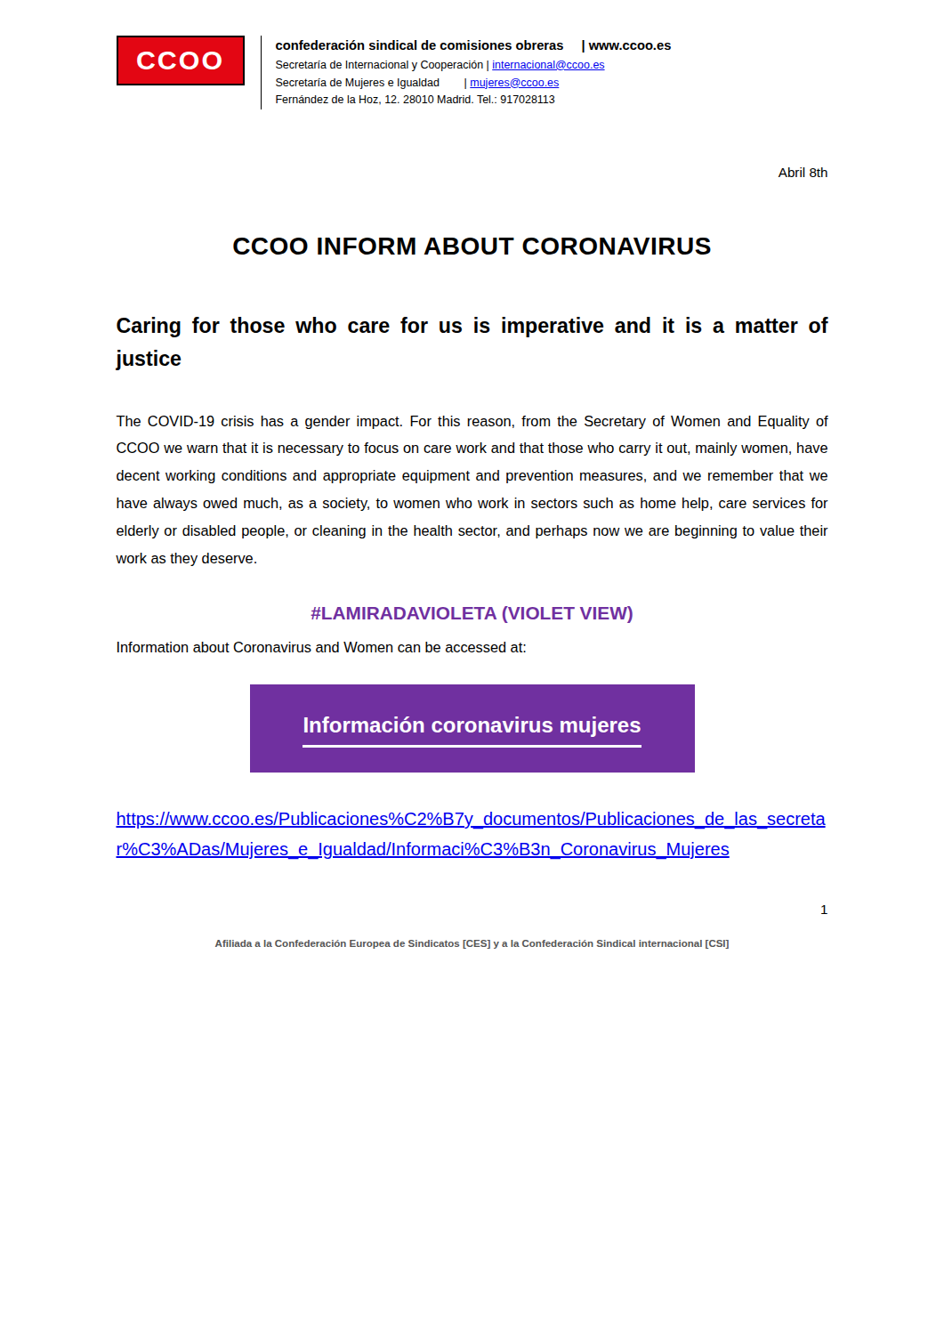CCOO
confederación sindical de comisiones obreras | www.ccoo.es
Secretaría de Internacional y Cooperación | internacional@ccoo.es
Secretaría de Mujeres e Igualdad | mujeres@ccoo.es
Fernández de la Hoz, 12. 28010 Madrid. Tel.: 917028113
Abril 8th
CCOO INFORM ABOUT CORONAVIRUS
Caring for those who care for us is imperative and it is a matter of justice
The COVID-19 crisis has a gender impact. For this reason, from the Secretary of Women and Equality of CCOO we warn that it is necessary to focus on care work and that those who carry it out, mainly women, have decent working conditions and appropriate equipment and prevention measures, and we remember that we have always owed much, as a society, to women who work in sectors such as home help, care services for elderly or disabled people, or cleaning in the health sector, and perhaps now we are beginning to value their work as they deserve.
#LAMIRADAVIOLETA (VIOLET VIEW)
Information about Coronavirus and Women can be accessed at:
Información coronavirus mujeres
https://www.ccoo.es/Publicaciones%C2%B7y_documentos/Publicaciones_de_las_secretar%C3%ADas/Mujeres_e_Igualdad/Informaci%C3%B3n_Coronavirus_Mujeres
1
Afiliada a la Confederación Europea de Sindicatos [CES] y a la Confederación Sindical internacional [CSI]